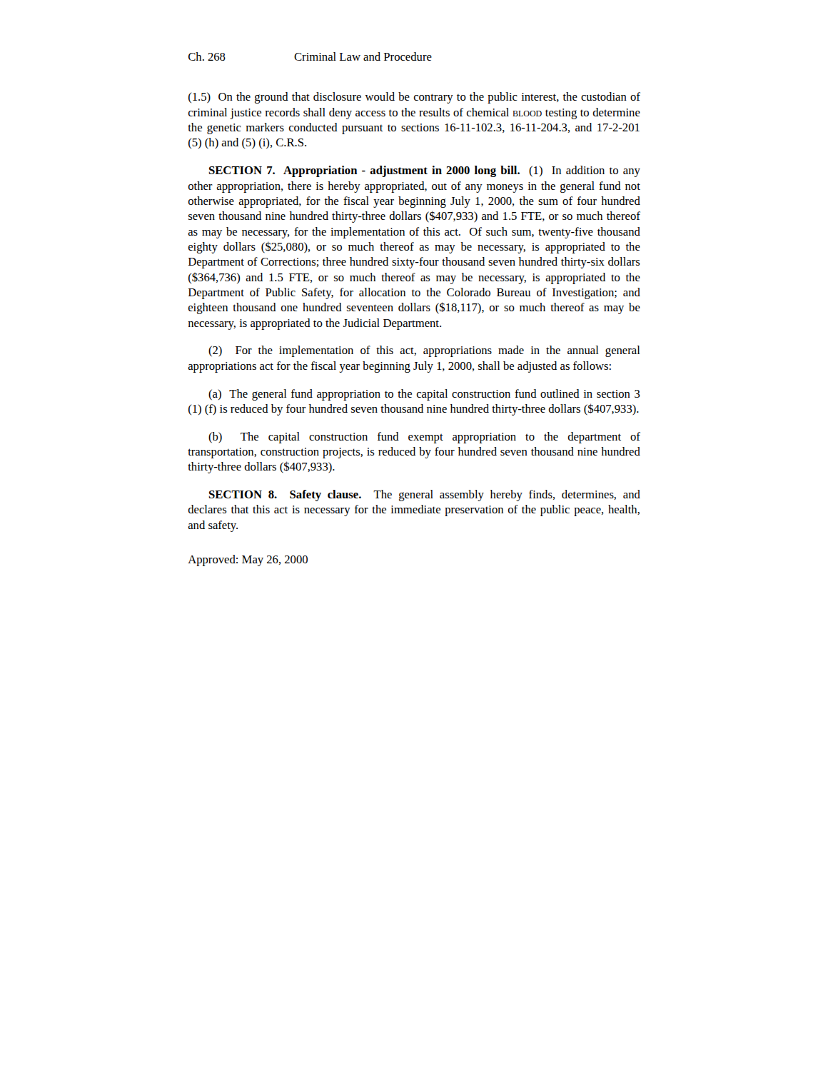Ch. 268
Criminal Law and Procedure
(1.5) On the ground that disclosure would be contrary to the public interest, the custodian of criminal justice records shall deny access to the results of chemical blood testing to determine the genetic markers conducted pursuant to sections 16-11-102.3, 16-11-204.3, and 17-2-201 (5) (h) and (5) (i), C.R.S.
SECTION 7. Appropriation - adjustment in 2000 long bill. (1) In addition to any other appropriation, there is hereby appropriated, out of any moneys in the general fund not otherwise appropriated, for the fiscal year beginning July 1, 2000, the sum of four hundred seven thousand nine hundred thirty-three dollars ($407,933) and 1.5 FTE, or so much thereof as may be necessary, for the implementation of this act. Of such sum, twenty-five thousand eighty dollars ($25,080), or so much thereof as may be necessary, is appropriated to the Department of Corrections; three hundred sixty-four thousand seven hundred thirty-six dollars ($364,736) and 1.5 FTE, or so much thereof as may be necessary, is appropriated to the Department of Public Safety, for allocation to the Colorado Bureau of Investigation; and eighteen thousand one hundred seventeen dollars ($18,117), or so much thereof as may be necessary, is appropriated to the Judicial Department.
(2) For the implementation of this act, appropriations made in the annual general appropriations act for the fiscal year beginning July 1, 2000, shall be adjusted as follows:
(a) The general fund appropriation to the capital construction fund outlined in section 3 (1) (f) is reduced by four hundred seven thousand nine hundred thirty-three dollars ($407,933).
(b) The capital construction fund exempt appropriation to the department of transportation, construction projects, is reduced by four hundred seven thousand nine hundred thirty-three dollars ($407,933).
SECTION 8. Safety clause. The general assembly hereby finds, determines, and declares that this act is necessary for the immediate preservation of the public peace, health, and safety.
Approved: May 26, 2000